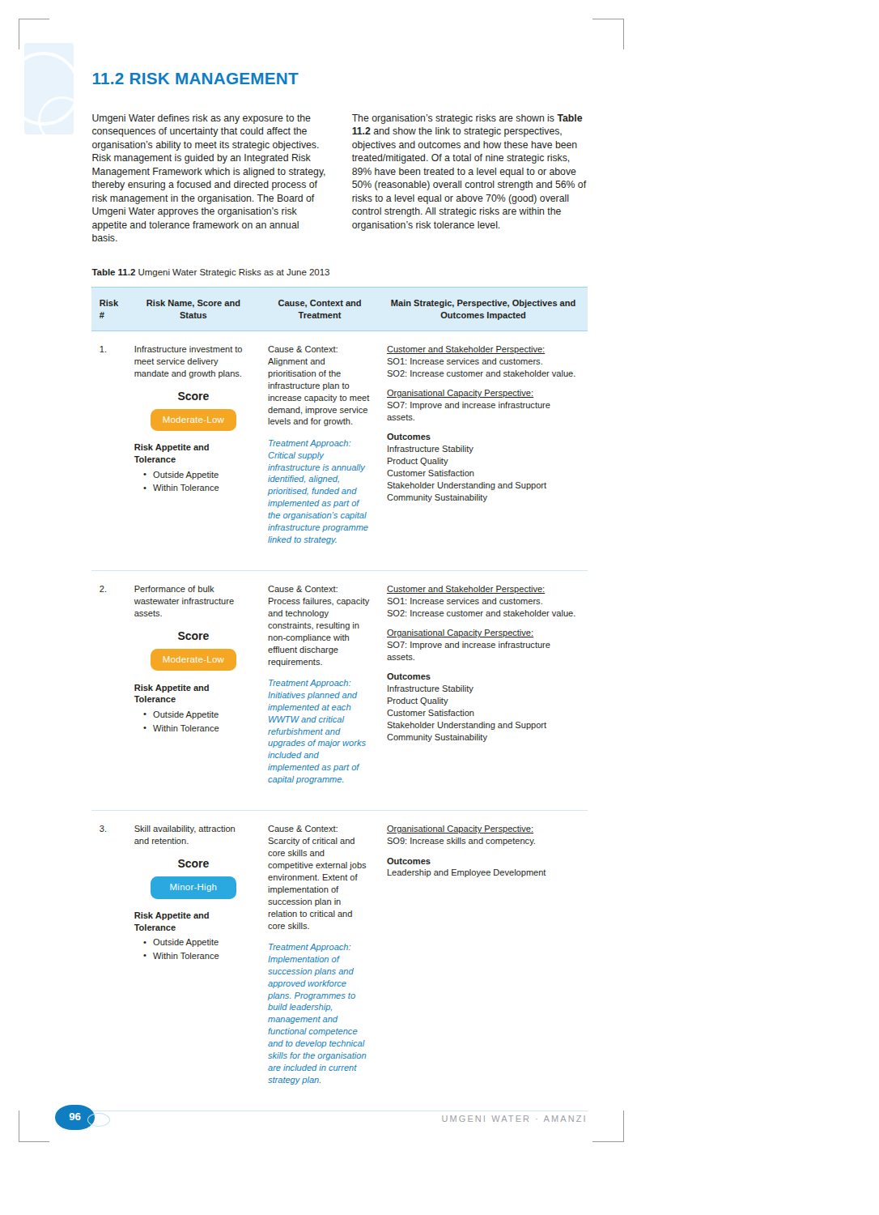11.2 RISK MANAGEMENT
Umgeni Water defines risk as any exposure to the consequences of uncertainty that could affect the organisation’s ability to meet its strategic objectives. Risk management is guided by an Integrated Risk Management Framework which is aligned to strategy, thereby ensuring a focused and directed process of risk management in the organisation. The Board of Umgeni Water approves the organisation’s risk appetite and tolerance framework on an annual basis.
The organisation’s strategic risks are shown is Table 11.2 and show the link to strategic perspectives, objectives and outcomes and how these have been treated/mitigated. Of a total of nine strategic risks, 89% have been treated to a level equal to or above 50% (reasonable) overall control strength and 56% of risks to a level equal or above 70% (good) overall control strength. All strategic risks are within the organisation’s risk tolerance level.
Table 11.2 Umgeni Water Strategic Risks as at June 2013
| Risk # | Risk Name, Score and Status | Cause, Context and Treatment | Main Strategic, Perspective, Objectives and Outcomes Impacted |
| --- | --- | --- | --- |
| 1. | Infrastructure investment to meet service delivery mandate and growth plans. Score Moderate-Low Risk Appetite and Tolerance Outside Appetite Within Tolerance | Cause & Context: Alignment and prioritisation of the infrastructure plan to increase capacity to meet demand, improve service levels and for growth. Treatment Approach: Critical supply infrastructure is annually identified, aligned, prioritised, funded and implemented as part of the organisation’s capital infrastructure programme linked to strategy. | Customer and Stakeholder Perspective: SO1: Increase services and customers. SO2: Increase customer and stakeholder value. Organisational Capacity Perspective: SO7: Improve and increase infrastructure assets. Outcomes Infrastructure Stability Product Quality Customer Satisfaction Stakeholder Understanding and Support Community Sustainability |
| 2. | Performance of bulk wastewater infrastructure assets. Score Moderate-Low Risk Appetite and Tolerance Outside Appetite Within Tolerance | Cause & Context: Process failures, capacity and technology constraints, resulting in non-compliance with effluent discharge requirements. Treatment Approach: Initiatives planned and implemented at each WWTW and critical refurbishment and upgrades of major works included and implemented as part of capital programme. | Customer and Stakeholder Perspective: SO1: Increase services and customers. SO2: Increase customer and stakeholder value. Organisational Capacity Perspective: SO7: Improve and increase infrastructure assets. Outcomes Infrastructure Stability Product Quality Customer Satisfaction Stakeholder Understanding and Support Community Sustainability |
| 3. | Skill availability, attraction and retention. Score Minor-High Risk Appetite and Tolerance Outside Appetite Within Tolerance | Cause & Context: Scarcity of critical and core skills and competitive external jobs environment. Extent of implementation of succession plan in relation to critical and core skills. Treatment Approach: Implementation of succession plans and approved workforce plans. Programmes to build leadership, management and functional competence and to develop technical skills for the organisation are included in current strategy plan. | Organisational Capacity Perspective: SO9: Increase skills and competency. Outcomes Leadership and Employee Development |
96
UMGENI WATER · AMANZI